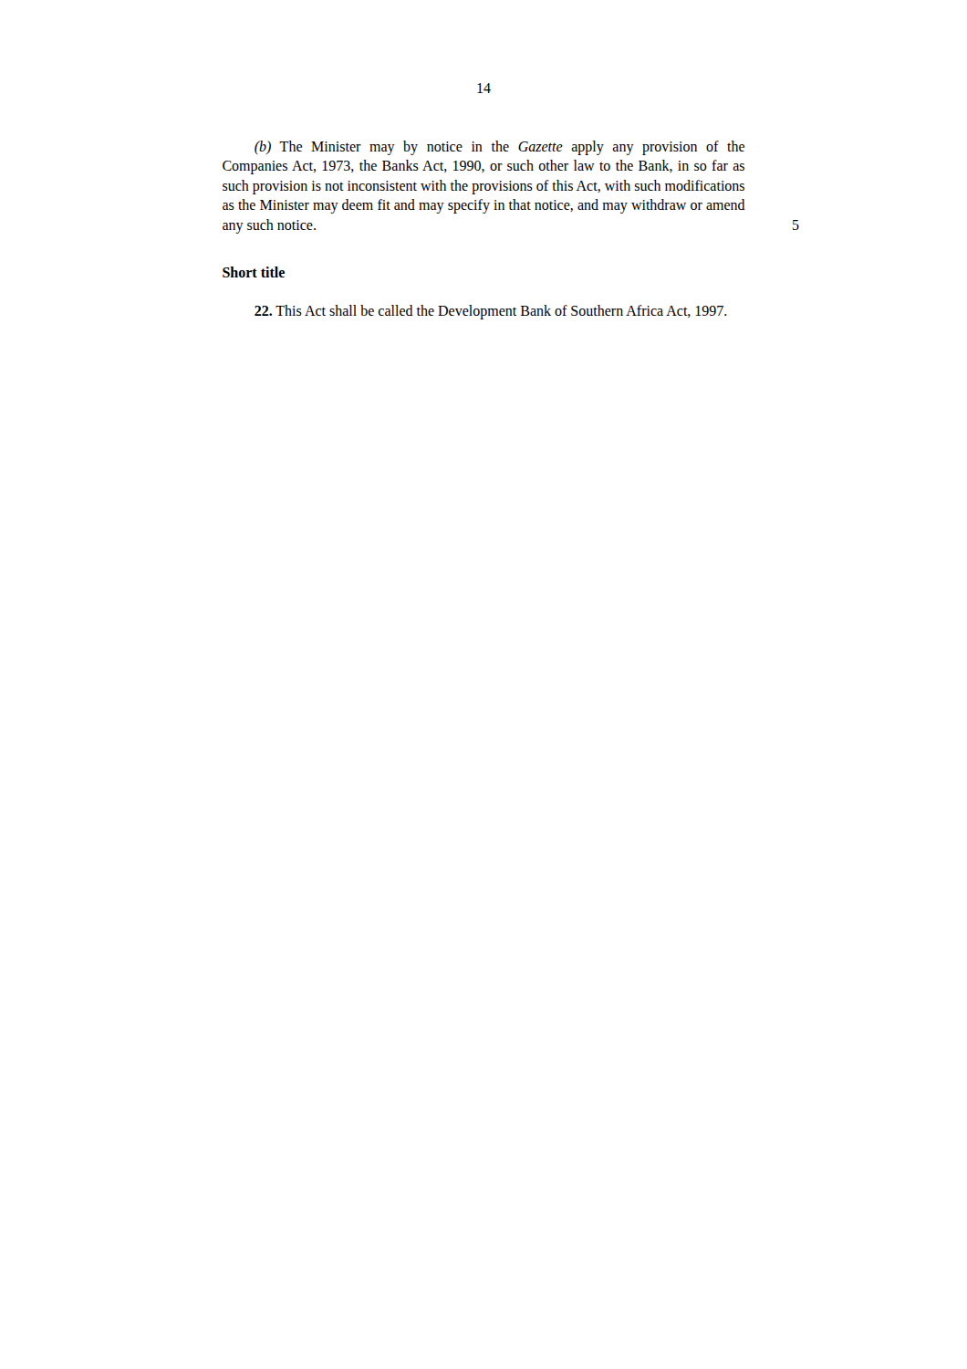14
(b) The Minister may by notice in the Gazette apply any provision of the Companies Act, 1973, the Banks Act, 1990, or such other law to the Bank, in so far as such provision is not inconsistent with the provisions of this Act, with such modifications as the Minister may deem fit and may specify in that notice, and may withdraw or amend any such notice.5
Short title
22. This Act shall be called the Development Bank of Southern Africa Act, 1997.